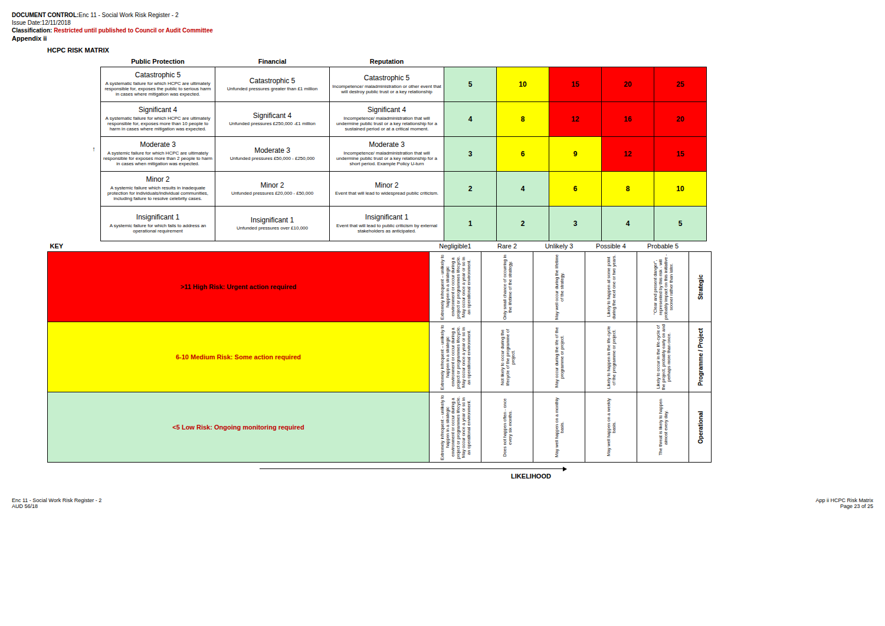DOCUMENT CONTROL: Enc 11 - Social Work Risk Register - 2
Issue Date:12/11/2018
Classification: Restricted until published to Council or Audit Committee
Appendix ii
HCPC RISK MATRIX
| | ↑ | Public Protection | Financial | Reputation | | | | | |
| Catastrophic 5 A systematic failure for which HCPC are ultimately responsible for, exposes the public to serious harm in cases where mitigation was expected. | Catastrophic 5 Unfunded pressures greater than £1 million | Catastrophic 5 Incompetence/ maladministration or other event that will destroy public trust or a key relationship | 5 | 10 | 15 | 20 | 25 |
| Significant 4 A systematic failure for which HCPC are ultimately responsible for, exposes more than 10 people to harm in cases where mitigation was expected. | Significant 4 Unfunded pressures £250,000 -£1 million | Significant 4 Incompetence/ maladministration that will undermine public trust or a key relationship for a sustained period or at a critical moment. | 4 | 8 | 12 | 16 | 20 |
| Moderate 3 A systemic failure for which HCPC are ultimately responsible for exposes more than 2 people to harm in cases when mitigation was expected. | Moderate 3 Unfunded pressures £50,000 - £250,000 | Moderate 3 Incompetence/ maladministration that will undermine public trust or a key relationship for a short period. Example Policy U-turn | 3 | 6 | 9 | 12 | 15 |
| Minor 2 A systemic failure which results in inadequate protection for individuals/individual communities, including failure to resolve celebrity cases. | Minor 2 Unfunded pressures £20,000 - £50,000 | Minor 2 Event that will lead to widespread public criticism. | 2 | 4 | 6 | 8 | 10 |
| Insignificant 1 A systemic failure for which fails to address an operational requirement | Insignificant 1 Unfunded pressures over £10,000 | Insignificant 1 Event that will lead to public criticism by external stakeholders as anticipated. | 1 | 2 | 3 | 4 | 5 |
| KEY | | | | Negligible1 | Rare 2 | Unlikely 3 | Possible 4 | Probable 5 | |
| >11 High Risk: Urgent action required | Extremely infrequent – unlikely to happen in a strategic environment or occur during a project or programmes lifecycle. May occur once a year or so in an operational environment. | Only small chance of occurring in the lifetime of the strategy. | May well occur during the lifetime of the strategy. | Likely to happen at some point during the next one or two years. | "Clear and present danger", represented by this risk - will probably impact on this initiative - sooner rather than later. | Strategic |
| 6-10 Medium Risk: Some action required | Extremely infrequent – unlikely to happen in a strategic environment or occur during a project or programmes lifecycle. May occur once a year or so in an operational environment. | Not likely to occur during the lifecycle of the programme of project. | May occur during the life of the programme or project. | Likely to happen in the life-cycle of the programme or project. | Likely to occur in the life-cycle of the project, probably early on and perhaps more than once. | Programme / Project |
| <5 Low Risk: Ongoing monitoring required | Extremely infrequent – unlikely to happen in a strategic environment or occur during a project or programmes lifecycle. May occur once a year or so in an operational environment. | Does not happen often - once every six months. | May well happen on a monthly basis. | May well happen on a weekly basis. | The threat is likely to happen almost every day. | Operational |
LIKELIHOOD
Enc 11 - Social Work Risk Register - 2
AUD 56/18
App ii HCPC Risk Matrix
Page 23 of 25